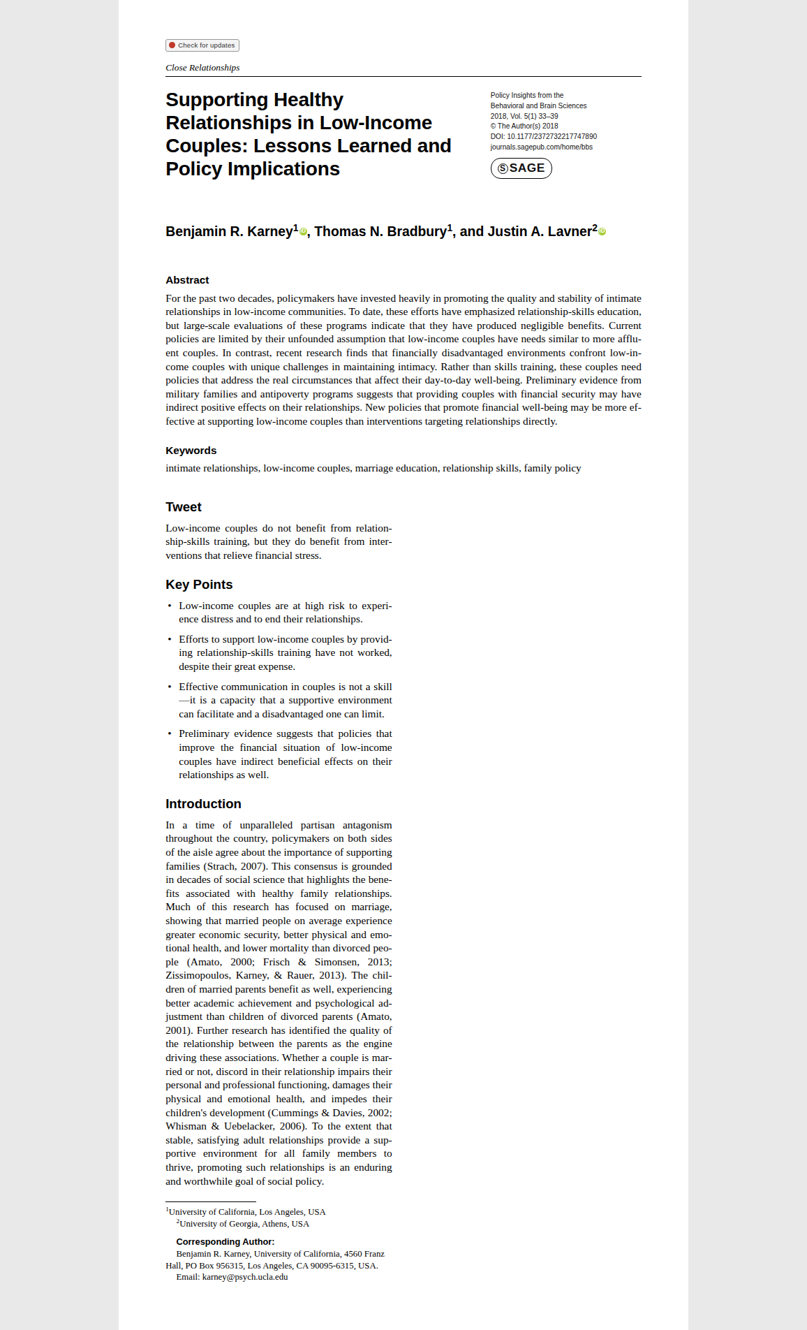Check for updates
Close Relationships
Supporting Healthy Relationships in Low-Income Couples: Lessons Learned and Policy Implications
Policy Insights from the
Behavioral and Brain Sciences
2018, Vol. 5(1) 33–39
© The Author(s) 2018
DOI: 10.1177/2372732217747890
journals.sagepub.com/home/bbs
SSAGE
Benjamin R. Karney1 , Thomas N. Bradbury1, and Justin A. Lavner2
Abstract
For the past two decades, policymakers have invested heavily in promoting the quality and stability of intimate relationships in low-income communities. To date, these efforts have emphasized relationship-skills education, but large-scale evaluations of these programs indicate that they have produced negligible benefits. Current policies are limited by their unfounded assumption that low-income couples have needs similar to more affluent couples. In contrast, recent research finds that financially disadvantaged environments confront low-income couples with unique challenges in maintaining intimacy. Rather than skills training, these couples need policies that address the real circumstances that affect their day-to-day well-being. Preliminary evidence from military families and antipoverty programs suggests that providing couples with financial security may have indirect positive effects on their relationships. New policies that promote financial well-being may be more effective at supporting low-income couples than interventions targeting relationships directly.
Keywords
intimate relationships, low-income couples, marriage education, relationship skills, family policy
Tweet
Low-income couples do not benefit from relationship-skills training, but they do benefit from interventions that relieve financial stress.
Key Points
Low-income couples are at high risk to experience distress and to end their relationships.
Efforts to support low-income couples by providing relationship-skills training have not worked, despite their great expense.
Effective communication in couples is not a skill—it is a capacity that a supportive environment can facilitate and a disadvantaged one can limit.
Preliminary evidence suggests that policies that improve the financial situation of low-income couples have indirect beneficial effects on their relationships as well.
Introduction
In a time of unparalleled partisan antagonism throughout the country, policymakers on both sides of the aisle agree about the importance of supporting families (Strach, 2007). This consensus is grounded in decades of social science that highlights the benefits associated with healthy family relationships. Much of this research has focused on marriage, showing that married people on average experience greater economic security, better physical and emotional health, and lower mortality than divorced people (Amato, 2000; Frisch & Simonsen, 2013; Zissimopoulos, Karney, & Rauer, 2013). The children of married parents benefit as well, experiencing better academic achievement and psychological adjustment than children of divorced parents (Amato, 2001). Further research has identified the quality of the relationship between the parents as the engine driving these associations. Whether a couple is married or not, discord in their relationship impairs their personal and professional functioning, damages their physical and emotional health, and impedes their children's development (Cummings & Davies, 2002; Whisman & Uebelacker, 2006). To the extent that stable, satisfying adult relationships provide a supportive environment for all family members to thrive, promoting such relationships is an enduring and worthwhile goal of social policy.
1University of California, Los Angeles, USA
2University of Georgia, Athens, USA
Corresponding Author:
Benjamin R. Karney, University of California, 4560 Franz Hall, PO Box 956315, Los Angeles, CA 90095-6315, USA.
Email: karney@psych.ucla.edu